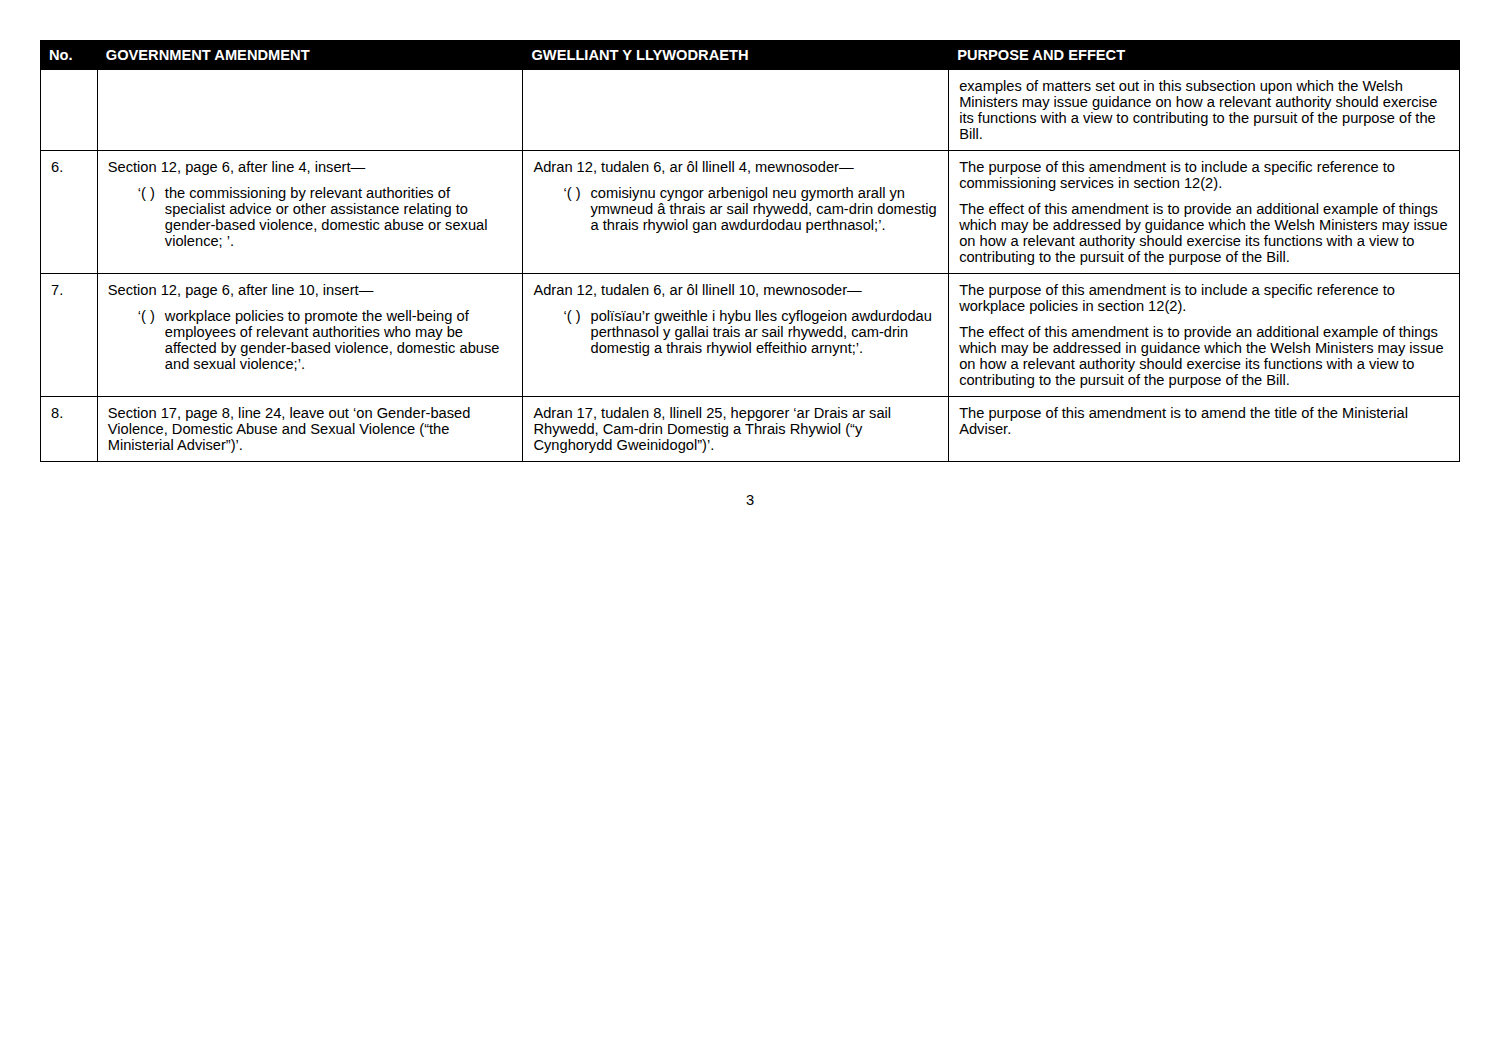| No. | GOVERNMENT AMENDMENT | GWELLIANT Y LLYWODRAETH | PURPOSE AND EFFECT |
| --- | --- | --- | --- |
| | | | examples of matters set out in this subsection upon which the Welsh Ministers may issue guidance on how a relevant authority should exercise its functions with a view to contributing to the pursuit of the purpose of the Bill. |
| 6. | Section 12, page 6, after line 4, insert— ‘( ) the commissioning by relevant authorities of specialist advice or other assistance relating to gender-based violence, domestic abuse or sexual violence; ’. | Adran 12, tudalen 6, ar ôl llinell 4, mewnosoder— ‘( ) comisiynu cyngor arbenigol neu gymorth arall yn ymwneud â thrais ar sail rhywedd, cam-drin domestig a thrais rhywiol gan awdurdodau perthnasol;’. | The purpose of this amendment is to include a specific reference to commissioning services in section 12(2). The effect of this amendment is to provide an additional example of things which may be addressed by guidance which the Welsh Ministers may issue on how a relevant authority should exercise its functions with a view to contributing to the pursuit of the purpose of the Bill. |
| 7. | Section 12, page 6, after line 10, insert— ‘( ) workplace policies to promote the well-being of employees of relevant authorities who may be affected by gender-based violence, domestic abuse and sexual violence;’. | Adran 12, tudalen 6, ar ôl llinell 10, mewnosoder— ‘( ) polïsïau’r gweithle i hybu lles cyflogeion awdurdodau perthnasol y gallai trais ar sail rhywedd, cam-drin domestig a thrais rhywiol effeithio arnynt;’. | The purpose of this amendment is to include a specific reference to workplace policies in section 12(2). The effect of this amendment is to provide an additional example of things which may be addressed in guidance which the Welsh Ministers may issue on how a relevant authority should exercise its functions with a view to contributing to the pursuit of the purpose of the Bill. |
| 8. | Section 17, page 8, line 24, leave out ‘on Gender-based Violence, Domestic Abuse and Sexual Violence (“the Ministerial Adviser”)’. | Adran 17, tudalen 8, llinell 25, hepgorer ‘ar Drais ar sail Rhywedd, Cam-drin Domestig a Thrais Rhywiol (“y Cynghorydd Gweinidogol”)’. | The purpose of this amendment is to amend the title of the Ministerial Adviser. |
3